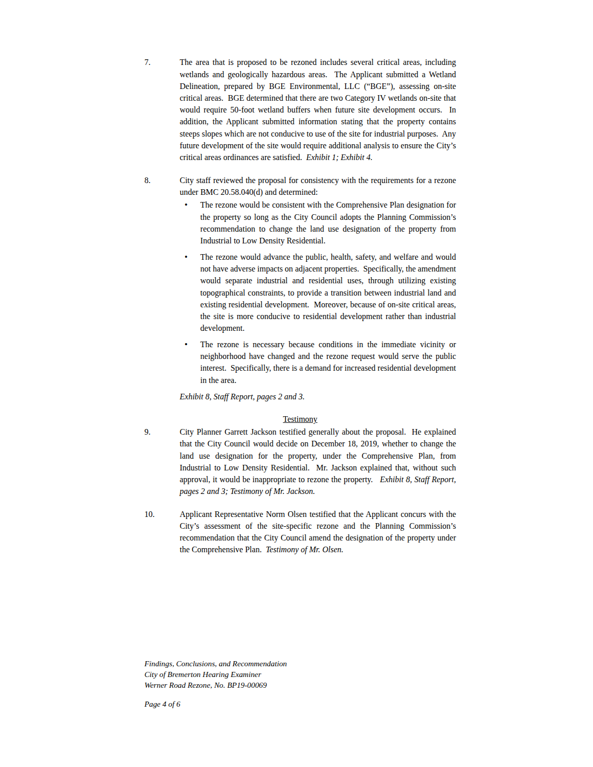7. The area that is proposed to be rezoned includes several critical areas, including wetlands and geologically hazardous areas. The Applicant submitted a Wetland Delineation, prepared by BGE Environmental, LLC (“BGE”), assessing on-site critical areas. BGE determined that there are two Category IV wetlands on-site that would require 50-foot wetland buffers when future site development occurs. In addition, the Applicant submitted information stating that the property contains steeps slopes which are not conducive to use of the site for industrial purposes. Any future development of the site would require additional analysis to ensure the City’s critical areas ordinances are satisfied. Exhibit 1; Exhibit 4.
8. City staff reviewed the proposal for consistency with the requirements for a rezone under BMC 20.58.040(d) and determined:
The rezone would be consistent with the Comprehensive Plan designation for the property so long as the City Council adopts the Planning Commission’s recommendation to change the land use designation of the property from Industrial to Low Density Residential.
The rezone would advance the public, health, safety, and welfare and would not have adverse impacts on adjacent properties. Specifically, the amendment would separate industrial and residential uses, through utilizing existing topographical constraints, to provide a transition between industrial land and existing residential development. Moreover, because of on-site critical areas, the site is more conducive to residential development rather than industrial development.
The rezone is necessary because conditions in the immediate vicinity or neighborhood have changed and the rezone request would serve the public interest. Specifically, there is a demand for increased residential development in the area.
Exhibit 8, Staff Report, pages 2 and 3.
Testimony
9. City Planner Garrett Jackson testified generally about the proposal. He explained that the City Council would decide on December 18, 2019, whether to change the land use designation for the property, under the Comprehensive Plan, from Industrial to Low Density Residential. Mr. Jackson explained that, without such approval, it would be inappropriate to rezone the property. Exhibit 8, Staff Report, pages 2 and 3; Testimony of Mr. Jackson.
10. Applicant Representative Norm Olsen testified that the Applicant concurs with the City’s assessment of the site-specific rezone and the Planning Commission’s recommendation that the City Council amend the designation of the property under the Comprehensive Plan. Testimony of Mr. Olsen.
Findings, Conclusions, and Recommendation
City of Bremerton Hearing Examiner
Werner Road Rezone, No. BP19-00069
Page 4 of 6